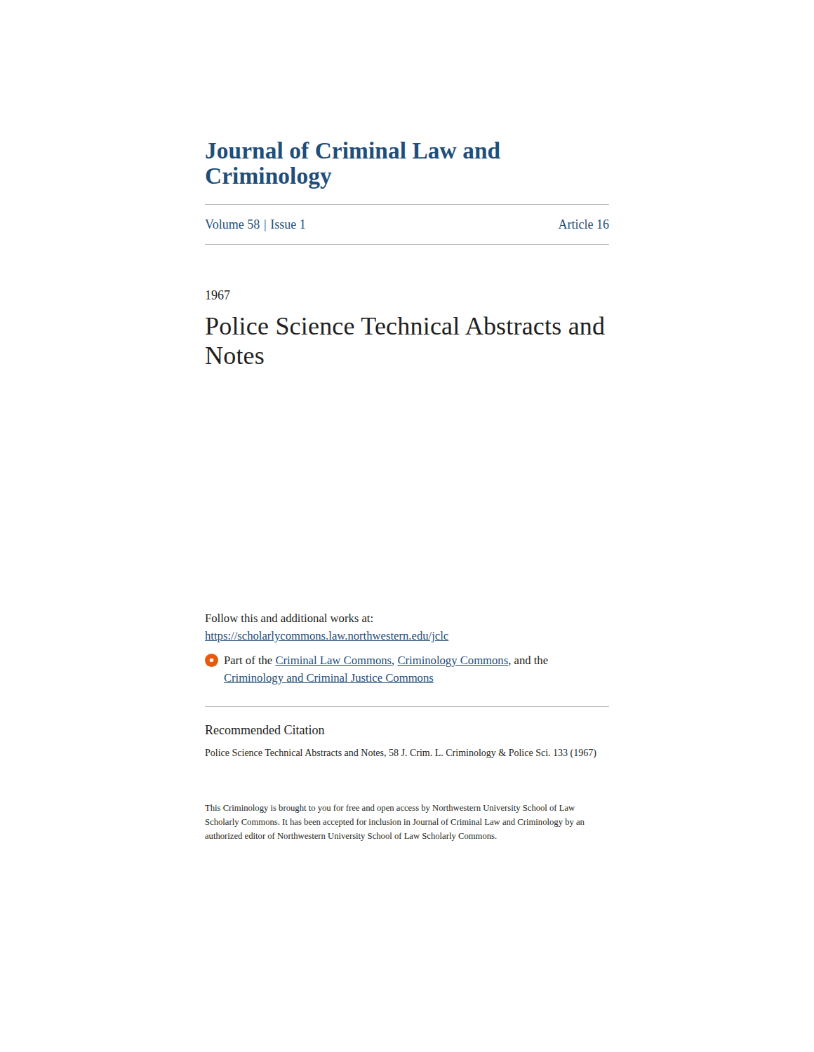Journal of Criminal Law and Criminology
Volume 58|Issue 1
Article 16
1967
Police Science Technical Abstracts and Notes
Follow this and additional works at: https://scholarlycommons.law.northwestern.edu/jclc
● Part of the Criminal Law Commons, Criminology Commons, and the Criminology and Criminal Justice Commons
Recommended Citation
Police Science Technical Abstracts and Notes, 58 J. Crim. L. Criminology & Police Sci. 133 (1967)
This Criminology is brought to you for free and open access by Northwestern University School of Law Scholarly Commons. It has been accepted for inclusion in Journal of Criminal Law and Criminology by an authorized editor of Northwestern University School of Law Scholarly Commons.